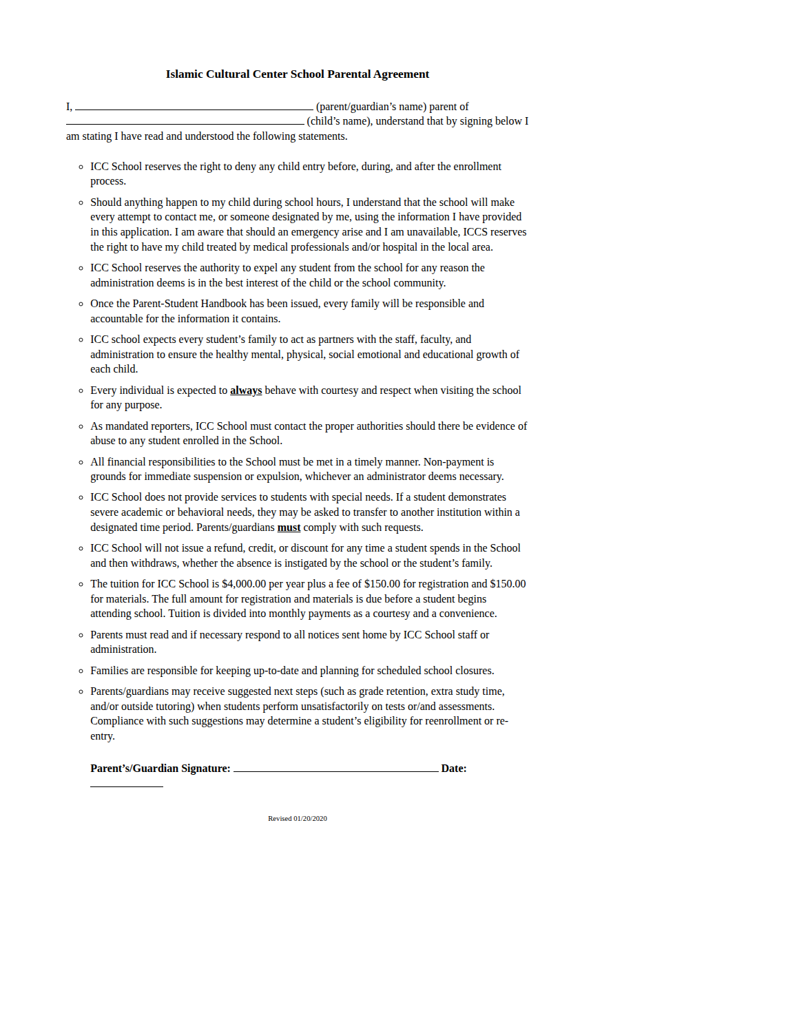Islamic Cultural Center School Parental Agreement
I, (parent/guardian’s name) parent of (child’s name), understand that by signing below I am stating I have read and understood the following statements.
ICC School reserves the right to deny any child entry before, during, and after the enrollment process.
Should anything happen to my child during school hours, I understand that the school will make every attempt to contact me, or someone designated by me, using the information I have provided in this application. I am aware that should an emergency arise and I am unavailable, ICCS reserves the right to have my child treated by medical professionals and/or hospital in the local area.
ICC School reserves the authority to expel any student from the school for any reason the administration deems is in the best interest of the child or the school community.
Once the Parent-Student Handbook has been issued, every family will be responsible and accountable for the information it contains.
ICC school expects every student’s family to act as partners with the staff, faculty, and administration to ensure the healthy mental, physical, social emotional and educational growth of each child.
Every individual is expected to always behave with courtesy and respect when visiting the school for any purpose.
As mandated reporters, ICC School must contact the proper authorities should there be evidence of abuse to any student enrolled in the School.
All financial responsibilities to the School must be met in a timely manner. Non-payment is grounds for immediate suspension or expulsion, whichever an administrator deems necessary.
ICC School does not provide services to students with special needs. If a student demonstrates severe academic or behavioral needs, they may be asked to transfer to another institution within a designated time period. Parents/guardians must comply with such requests.
ICC School will not issue a refund, credit, or discount for any time a student spends in the School and then withdraws, whether the absence is instigated by the school or the student’s family.
The tuition for ICC School is $4,000.00 per year plus a fee of $150.00 for registration and $150.00 for materials. The full amount for registration and materials is due before a student begins attending school. Tuition is divided into monthly payments as a courtesy and a convenience.
Parents must read and if necessary respond to all notices sent home by ICC School staff or administration.
Families are responsible for keeping up-to-date and planning for scheduled school closures.
Parents/guardians may receive suggested next steps (such as grade retention, extra study time, and/or outside tutoring) when students perform unsatisfactorily on tests or/and assessments. Compliance with such suggestions may determine a student’s eligibility for reenrollment or re-entry.
Parent’s/Guardian Signature: Date:
Revised 01/20/2020